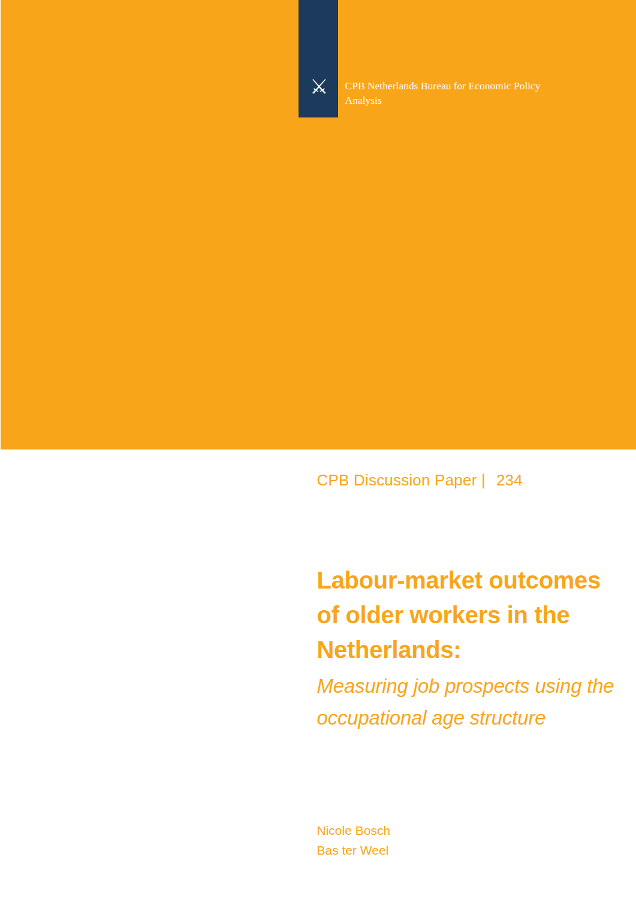⚔
CPB Netherlands Bureau for Economic Policy Analysis
CPB Discussion Paper |234
Labour-market outcomes of older workers in the Netherlands: Measuring job prospects using the occupational age structure
Nicole Bosch
Bas ter Weel